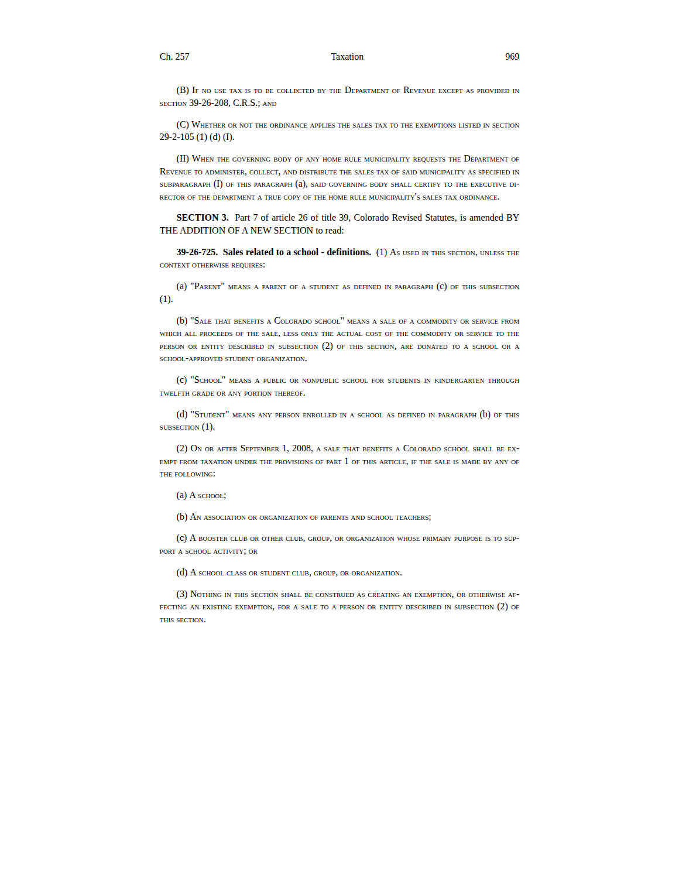Ch. 257 Taxation 969
(B) If no use tax is to be collected by the Department of Revenue except as provided in section 39-26-208, C.R.S.; and
(C) Whether or not the ordinance applies the sales tax to the exemptions listed in section 29-2-105 (1) (d) (I).
(II) When the governing body of any home rule municipality requests the Department of Revenue to administer, collect, and distribute the sales tax of said municipality as specified in subparagraph (I) of this paragraph (a), said governing body shall certify to the executive director of the department a true copy of the home rule municipality's sales tax ordinance.
SECTION 3. Part 7 of article 26 of title 39, Colorado Revised Statutes, is amended BY THE ADDITION OF A NEW SECTION to read:
39-26-725. Sales related to a school - definitions. (1) As used in this section, unless the context otherwise requires:
(a) "Parent" means a parent of a student as defined in paragraph (c) of this subsection (1).
(b) "Sale that benefits a Colorado school" means a sale of a commodity or service from which all proceeds of the sale, less only the actual cost of the commodity or service to the person or entity described in subsection (2) of this section, are donated to a school or a school-approved student organization.
(c) "School" means a public or nonpublic school for students in kindergarten through twelfth grade or any portion thereof.
(d) "Student" means any person enrolled in a school as defined in paragraph (b) of this subsection (1).
(2) On or after September 1, 2008, a sale that benefits a Colorado school shall be exempt from taxation under the provisions of part 1 of this article, if the sale is made by any of the following:
(a) A school;
(b) An association or organization of parents and school teachers;
(c) A booster club or other club, group, or organization whose primary purpose is to support a school activity; or
(d) A school class or student club, group, or organization.
(3) Nothing in this section shall be construed as creating an exemption, or otherwise affecting an existing exemption, for a sale to a person or entity described in subsection (2) of this section.